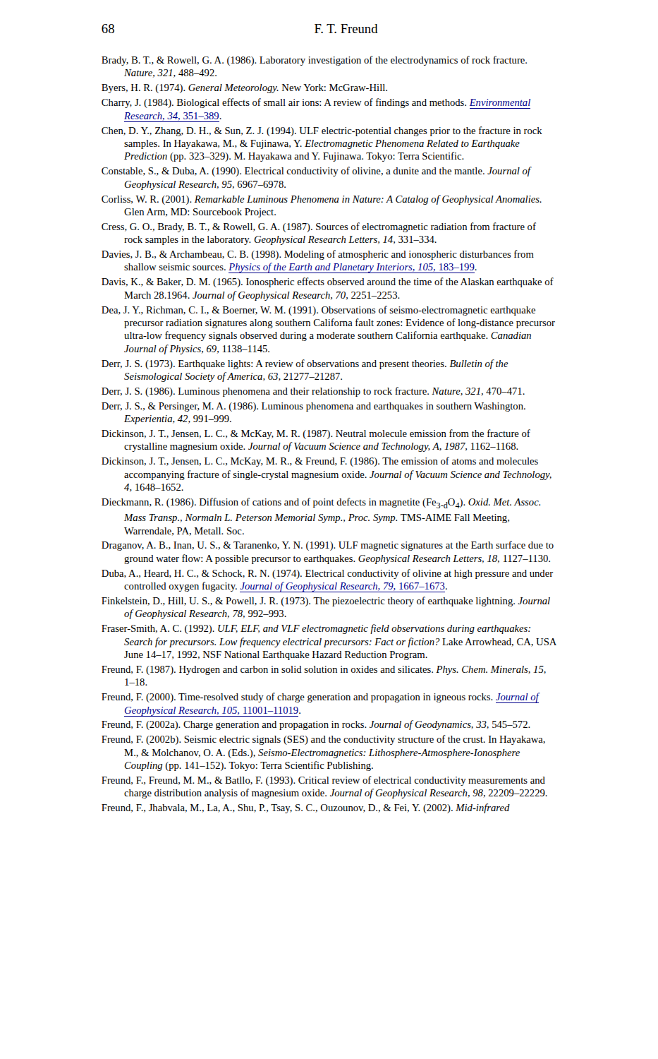68 F. T. Freund
Brady, B. T., & Rowell, G. A. (1986). Laboratory investigation of the electrodynamics of rock fracture. Nature, 321, 488–492.
Byers, H. R. (1974). General Meteorology. New York: McGraw-Hill.
Charry, J. (1984). Biological effects of small air ions: A review of findings and methods. Environmental Research, 34, 351–389.
Chen, D. Y., Zhang, D. H., & Sun, Z. J. (1994). ULF electric-potential changes prior to the fracture in rock samples. In Hayakawa, M., & Fujinawa, Y. Electromagnetic Phenomena Related to Earthquake Prediction (pp. 323–329). M. Hayakawa and Y. Fujinawa. Tokyo: Terra Scientific.
Constable, S., & Duba, A. (1990). Electrical conductivity of olivine, a dunite and the mantle. Journal of Geophysical Research, 95, 6967–6978.
Corliss, W. R. (2001). Remarkable Luminous Phenomena in Nature: A Catalog of Geophysical Anomalies. Glen Arm, MD: Sourcebook Project.
Cress, G. O., Brady, B. T., & Rowell, G. A. (1987). Sources of electromagnetic radiation from fracture of rock samples in the laboratory. Geophysical Research Letters, 14, 331–334.
Davies, J. B., & Archambeau, C. B. (1998). Modeling of atmospheric and ionospheric disturbances from shallow seismic sources. Physics of the Earth and Planetary Interiors, 105, 183–199.
Davis, K., & Baker, D. M. (1965). Ionospheric effects observed around the time of the Alaskan earthquake of March 28.1964. Journal of Geophysical Research, 70, 2251–2253.
Dea, J. Y., Richman, C. I., & Boerner, W. M. (1991). Observations of seismo-electromagnetic earthquake precursor radiation signatures along southern Californa fault zones: Evidence of long-distance precursor ultra-low frequency signals observed during a moderate southern California earthquake. Canadian Journal of Physics, 69, 1138–1145.
Derr, J. S. (1973). Earthquake lights: A review of observations and present theories. Bulletin of the Seismological Society of America, 63, 21277–21287.
Derr, J. S. (1986). Luminous phenomena and their relationship to rock fracture. Nature, 321, 470–471.
Derr, J. S., & Persinger, M. A. (1986). Luminous phenomena and earthquakes in southern Washington. Experientia, 42, 991–999.
Dickinson, J. T., Jensen, L. C., & McKay, M. R. (1987). Neutral molecule emission from the fracture of crystalline magnesium oxide. Journal of Vacuum Science and Technology, A, 1987, 1162–1168.
Dickinson, J. T., Jensen, L. C., McKay, M. R., & Freund, F. (1986). The emission of atoms and molecules accompanying fracture of single-crystal magnesium oxide. Journal of Vacuum Science and Technology, 4, 1648–1652.
Dieckmann, R. (1986). Diffusion of cations and of point defects in magnetite (Fe3-dO4). Oxid. Met. Assoc. Mass Transp., Normaln L. Peterson Memorial Symp., Proc. Symp. TMS-AIME Fall Meeting, Warrendale, PA, Metall. Soc.
Draganov, A. B., Inan, U. S., & Taranenko, Y. N. (1991). ULF magnetic signatures at the Earth surface due to ground water flow: A possible precursor to earthquakes. Geophysical Research Letters, 18, 1127–1130.
Duba, A., Heard, H. C., & Schock, R. N. (1974). Electrical conductivity of olivine at high pressure and under controlled oxygen fugacity. Journal of Geophysical Research, 79, 1667–1673.
Finkelstein, D., Hill, U. S., & Powell, J. R. (1973). The piezoelectric theory of earthquake lightning. Journal of Geophysical Research, 78, 992–993.
Fraser-Smith, A. C. (1992). ULF, ELF, and VLF electromagnetic field observations during earthquakes: Search for precursors. Low frequency electrical precursors: Fact or fiction? Lake Arrowhead, CA, USA June 14–17, 1992, NSF National Earthquake Hazard Reduction Program.
Freund, F. (1987). Hydrogen and carbon in solid solution in oxides and silicates. Phys. Chem. Minerals, 15, 1–18.
Freund, F. (2000). Time-resolved study of charge generation and propagation in igneous rocks. Journal of Geophysical Research, 105, 11001–11019.
Freund, F. (2002a). Charge generation and propagation in rocks. Journal of Geodynamics, 33, 545–572.
Freund, F. (2002b). Seismic electric signals (SES) and the conductivity structure of the crust. In Hayakawa, M., & Molchanov, O. A. (Eds.), Seismo-Electromagnetics: Lithosphere-Atmosphere-Ionosphere Coupling (pp. 141–152). Tokyo: Terra Scientific Publishing.
Freund, F., Freund, M. M., & Batllo, F. (1993). Critical review of electrical conductivity measurements and charge distribution analysis of magnesium oxide. Journal of Geophysical Research, 98, 22209–22229.
Freund, F., Jhabvala, M., La, A., Shu, P., Tsay, S. C., Ouzounov, D., & Fei, Y. (2002). Mid-infrared